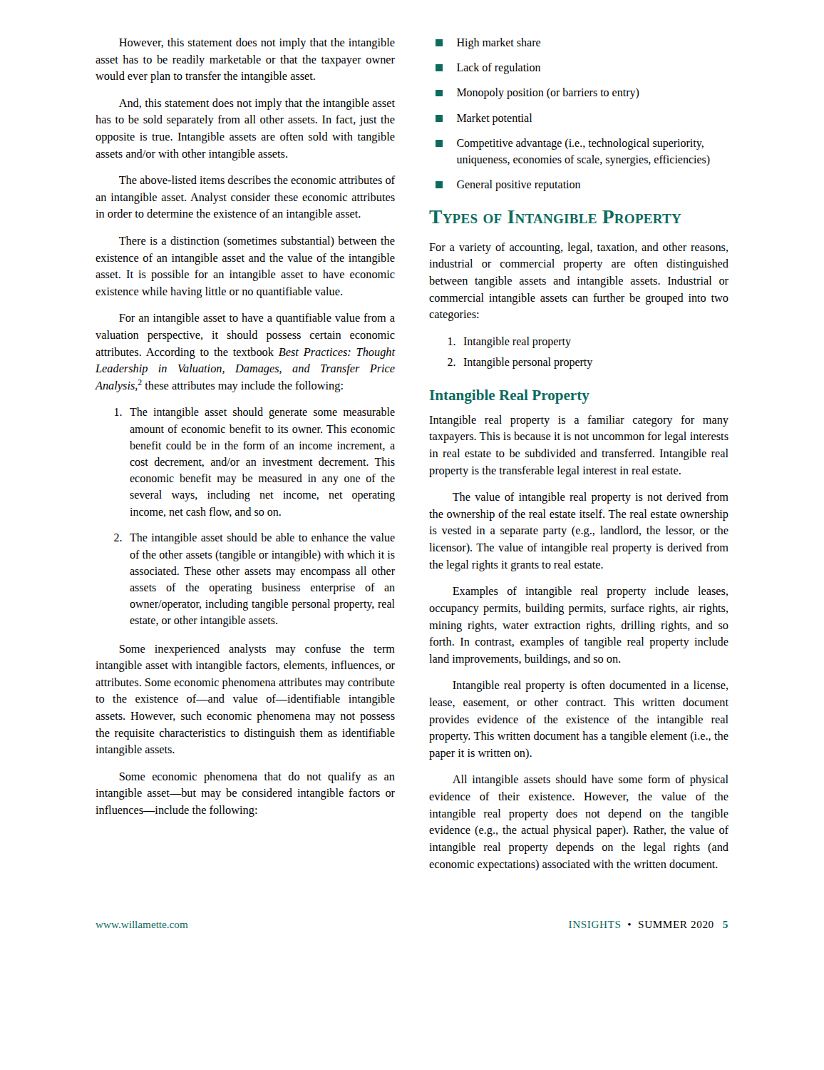However, this statement does not imply that the intangible asset has to be readily marketable or that the taxpayer owner would ever plan to transfer the intangible asset.
And, this statement does not imply that the intangible asset has to be sold separately from all other assets. In fact, just the opposite is true. Intangible assets are often sold with tangible assets and/or with other intangible assets.
The above-listed items describes the economic attributes of an intangible asset. Analyst consider these economic attributes in order to determine the existence of an intangible asset.
There is a distinction (sometimes substantial) between the existence of an intangible asset and the value of the intangible asset. It is possible for an intangible asset to have economic existence while having little or no quantifiable value.
For an intangible asset to have a quantifiable value from a valuation perspective, it should possess certain economic attributes. According to the textbook Best Practices: Thought Leadership in Valuation, Damages, and Transfer Price Analysis,2 these attributes may include the following:
The intangible asset should generate some measurable amount of economic benefit to its owner. This economic benefit could be in the form of an income increment, a cost decrement, and/or an investment decrement. This economic benefit may be measured in any one of the several ways, including net income, net operating income, net cash flow, and so on.
The intangible asset should be able to enhance the value of the other assets (tangible or intangible) with which it is associated. These other assets may encompass all other assets of the operating business enterprise of an owner/operator, including tangible personal property, real estate, or other intangible assets.
Some inexperienced analysts may confuse the term intangible asset with intangible factors, elements, influences, or attributes. Some economic phenomena attributes may contribute to the existence of—and value of—identifiable intangible assets. However, such economic phenomena may not possess the requisite characteristics to distinguish them as identifiable intangible assets.
Some economic phenomena that do not qualify as an intangible asset—but may be considered intangible factors or influences—include the following:
High market share
Lack of regulation
Monopoly position (or barriers to entry)
Market potential
Competitive advantage (i.e., technological superiority, uniqueness, economies of scale, synergies, efficiencies)
General positive reputation
Types of Intangible Property
For a variety of accounting, legal, taxation, and other reasons, industrial or commercial property are often distinguished between tangible assets and intangible assets. Industrial or commercial intangible assets can further be grouped into two categories:
Intangible real property
Intangible personal property
Intangible Real Property
Intangible real property is a familiar category for many taxpayers. This is because it is not uncommon for legal interests in real estate to be subdivided and transferred. Intangible real property is the transferable legal interest in real estate.
The value of intangible real property is not derived from the ownership of the real estate itself. The real estate ownership is vested in a separate party (e.g., landlord, the lessor, or the licensor). The value of intangible real property is derived from the legal rights it grants to real estate.
Examples of intangible real property include leases, occupancy permits, building permits, surface rights, air rights, mining rights, water extraction rights, drilling rights, and so forth. In contrast, examples of tangible real property include land improvements, buildings, and so on.
Intangible real property is often documented in a license, lease, easement, or other contract. This written document provides evidence of the existence of the intangible real property. This written document has a tangible element (i.e., the paper it is written on).
All intangible assets should have some form of physical evidence of their existence. However, the value of the intangible real property does not depend on the tangible evidence (e.g., the actual physical paper). Rather, the value of intangible real property depends on the legal rights (and economic expectations) associated with the written document.
www.willamette.com
INSIGHTS • SUMMER 2020 5